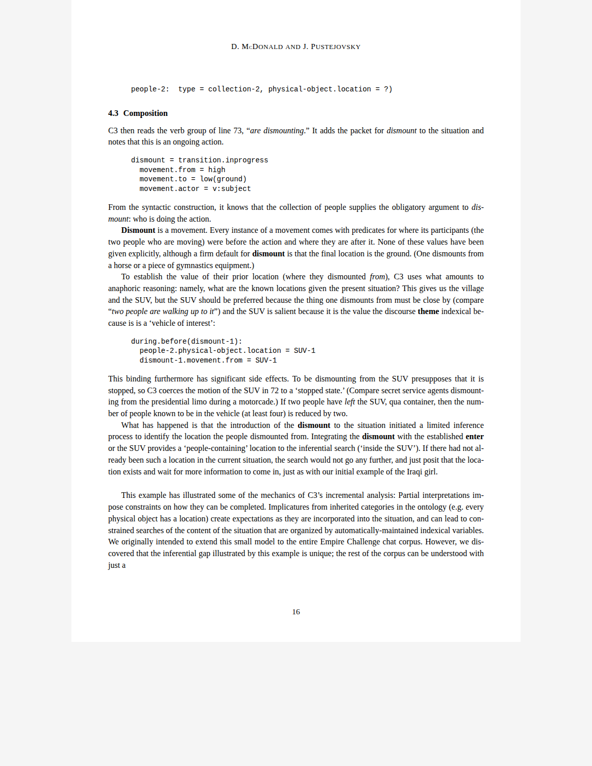D. Mc DONALD AND J. PUSTEJOVSKY
people-2:  type = collection-2, physical-object.location = ?)
4.3 Composition
C3 then reads the verb group of line 73, “are dismounting.” It adds the packet for dismount to the situation and notes that this is an ongoing action.
dismount = transition.inprogress
  movement.from = high
  movement.to = low(ground)
  movement.actor = v:subject
From the syntactic construction, it knows that the collection of people supplies the obligatory argument to dismount: who is doing the action.
Dismount is a movement. Every instance of a movement comes with predicates for where its participants (the two people who are moving) were before the action and where they are after it. None of these values have been given explicitly, although a firm default for dismount is that the final location is the ground. (One dismounts from a horse or a piece of gymnastics equipment.)
To establish the value of their prior location (where they dismounted from), C3 uses what amounts to anaphoric reasoning: namely, what are the known locations given the present situation? This gives us the village and the SUV, but the SUV should be preferred because the thing one dismounts from must be close by (compare “two people are walking up to it”) and the SUV is salient because it is the value the discourse theme indexical because is is a ‘vehicle of interest’:
during.before(dismount-1):
  people-2.physical-object.location = SUV-1
  dismount-1.movement.from = SUV-1
This binding furthermore has significant side effects. To be dismounting from the SUV presupposes that it is stopped, so C3 coerces the motion of the SUV in 72 to a ‘stopped state.’ (Compare secret service agents dismounting from the presidential limo during a motorcade.) If two people have left the SUV, qua container, then the number of people known to be in the vehicle (at least four) is reduced by two.
What has happened is that the introduction of the dismount to the situation initiated a limited inference process to identify the location the people dismounted from. Integrating the dismount with the established enter or the SUV provides a ‘people-containing’ location to the inferential search (‘inside the SUV’). If there had not already been such a location in the current situation, the search would not go any further, and just posit that the location exists and wait for more information to come in, just as with our initial example of the Iraqi girl.
This example has illustrated some of the mechanics of C3’s incremental analysis: Partial interpretations impose constraints on how they can be completed. Implicatures from inherited categories in the ontology (e.g. every physical object has a location) create expectations as they are incorporated into the situation, and can lead to constrained searches of the content of the situation that are organized by automatically-maintained indexical variables. We originally intended to extend this small model to the entire Empire Challenge chat corpus. However, we discovered that the inferential gap illustrated by this example is unique; the rest of the corpus can be understood with just a
16